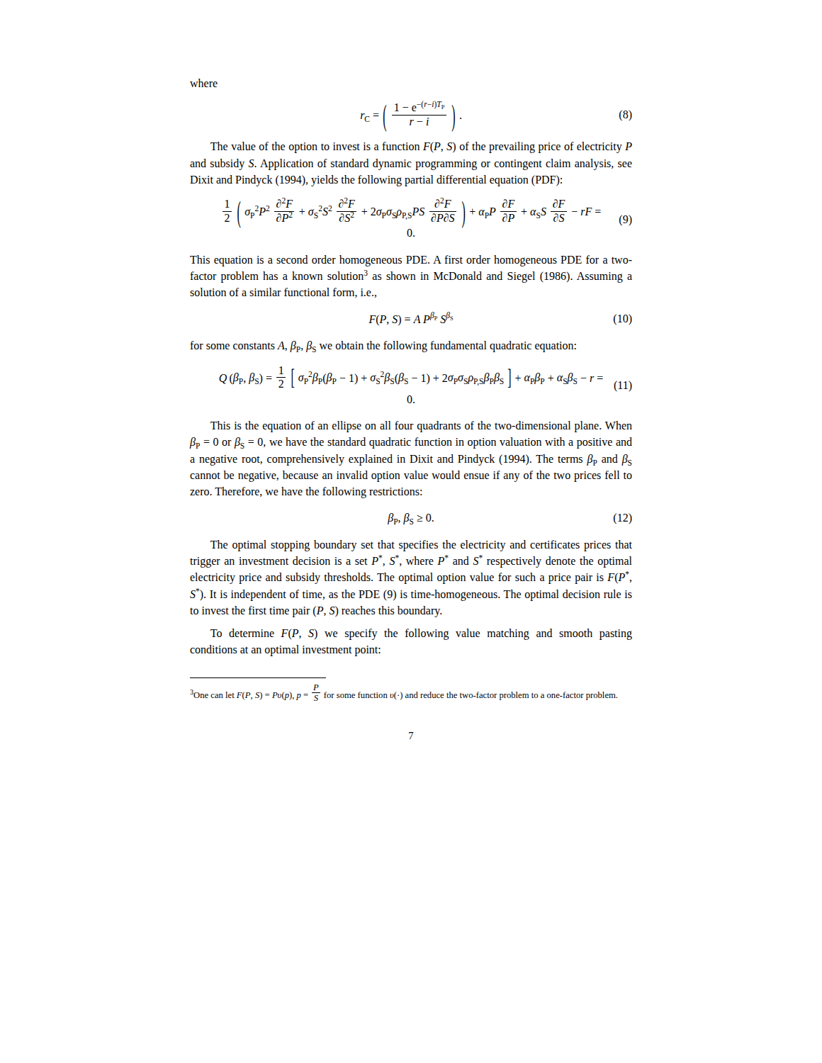where
rC = ( 1 − e−(r−i)TP r − i ) . (8)
The value of the option to invest is a function F(P, S) of the prevailing price of electricity P and subsidy S. Application of standard dynamic programming or contingent claim analysis, see Dixit and Pindyck (1994), yields the following partial differential equation (PDF):
12 ( σP2P2 ∂2F ∂P2 + σS2S2 ∂2F ∂S2 + 2σPσSρP,SPS ∂2F ∂P∂S ) + αPP ∂F ∂P + αSS ∂F ∂S − rF = 0. (9)
This equation is a second order homogeneous PDE. A first order homogeneous PDE for a two-factor problem has a known solution3 as shown in McDonald and Siegel (1986). Assuming a solution of a similar functional form, i.e.,
F(P, S) = A PβP SβS (10)
for some constants A, βP, βS we obtain the following fundamental quadratic equation:
Q (βP, βS) = 12 [ σP2βP(βP − 1) + σS2βS(βS − 1) + 2σPσSρP,SβPβS ] + αPβP + αSβS − r = 0. (11)
This is the equation of an ellipse on all four quadrants of the two-dimensional plane. When βP = 0 or βS = 0, we have the standard quadratic function in option valuation with a positive and a negative root, comprehensively explained in Dixit and Pindyck (1994). The terms βP and βS cannot be negative, because an invalid option value would ensue if any of the two prices fell to zero. Therefore, we have the following restrictions:
βP, βS ≥ 0. (12)
The optimal stopping boundary set that specifies the electricity and certificates prices that trigger an investment decision is a set P*, S*, where P* and S* respectively denote the optimal electricity price and subsidy thresholds. The optimal option value for such a price pair is F(P*, S*). It is independent of time, as the PDE (9) is time-homogeneous. The optimal decision rule is to invest the first time pair (P, S) reaches this boundary.
To determine F(P, S) we specify the following value matching and smooth pasting conditions at an optimal investment point:
3One can let F(P, S) = Pυ(p), p = PS for some function υ(·) and reduce the two-factor problem to a one-factor problem.
7